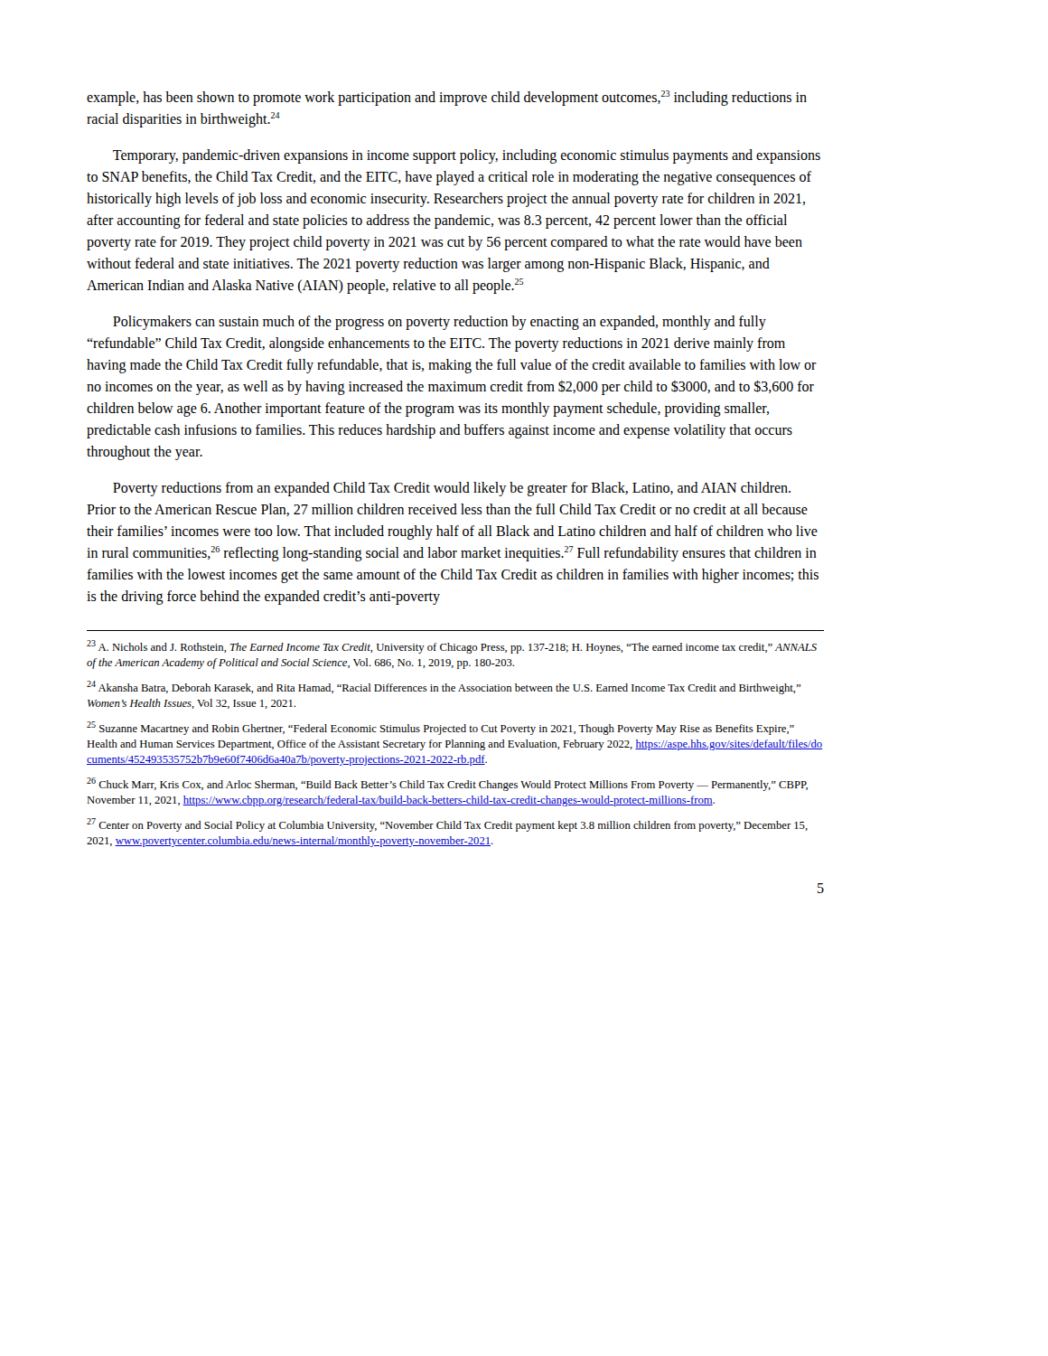example, has been shown to promote work participation and improve child development outcomes,23 including reductions in racial disparities in birthweight.24
Temporary, pandemic-driven expansions in income support policy, including economic stimulus payments and expansions to SNAP benefits, the Child Tax Credit, and the EITC, have played a critical role in moderating the negative consequences of historically high levels of job loss and economic insecurity. Researchers project the annual poverty rate for children in 2021, after accounting for federal and state policies to address the pandemic, was 8.3 percent, 42 percent lower than the official poverty rate for 2019. They project child poverty in 2021 was cut by 56 percent compared to what the rate would have been without federal and state initiatives. The 2021 poverty reduction was larger among non-Hispanic Black, Hispanic, and American Indian and Alaska Native (AIAN) people, relative to all people.25
Policymakers can sustain much of the progress on poverty reduction by enacting an expanded, monthly and fully “refundable” Child Tax Credit, alongside enhancements to the EITC. The poverty reductions in 2021 derive mainly from having made the Child Tax Credit fully refundable, that is, making the full value of the credit available to families with low or no incomes on the year, as well as by having increased the maximum credit from $2,000 per child to $3000, and to $3,600 for children below age 6. Another important feature of the program was its monthly payment schedule, providing smaller, predictable cash infusions to families. This reduces hardship and buffers against income and expense volatility that occurs throughout the year.
Poverty reductions from an expanded Child Tax Credit would likely be greater for Black, Latino, and AIAN children. Prior to the American Rescue Plan, 27 million children received less than the full Child Tax Credit or no credit at all because their families’ incomes were too low. That included roughly half of all Black and Latino children and half of children who live in rural communities,26 reflecting long-standing social and labor market inequities.27 Full refundability ensures that children in families with the lowest incomes get the same amount of the Child Tax Credit as children in families with higher incomes; this is the driving force behind the expanded credit’s anti-poverty
23 A. Nichols and J. Rothstein, The Earned Income Tax Credit, University of Chicago Press, pp. 137-218; H. Hoynes, “The earned income tax credit,” ANNALS of the American Academy of Political and Social Science, Vol. 686, No. 1, 2019, pp. 180-203.
24 Akansha Batra, Deborah Karasek, and Rita Hamad, “Racial Differences in the Association between the U.S. Earned Income Tax Credit and Birthweight,” Women’s Health Issues, Vol 32, Issue 1, 2021.
25 Suzanne Macartney and Robin Ghertner, “Federal Economic Stimulus Projected to Cut Poverty in 2021, Though Poverty May Rise as Benefits Expire,” Health and Human Services Department, Office of the Assistant Secretary for Planning and Evaluation, February 2022, https://aspe.hhs.gov/sites/default/files/documents/452493535752b7b9e60f7406d6a40a7b/poverty-projections-2021-2022-rb.pdf.
26 Chuck Marr, Kris Cox, and Arloc Sherman, “Build Back Better’s Child Tax Credit Changes Would Protect Millions From Poverty — Permanently,” CBPP, November 11, 2021, https://www.cbpp.org/research/federal-tax/build-back-betters-child-tax-credit-changes-would-protect-millions-from.
27 Center on Poverty and Social Policy at Columbia University, “November Child Tax Credit payment kept 3.8 million children from poverty,” December 15, 2021, www.povertycenter.columbia.edu/news-internal/monthly-poverty-november-2021.
5